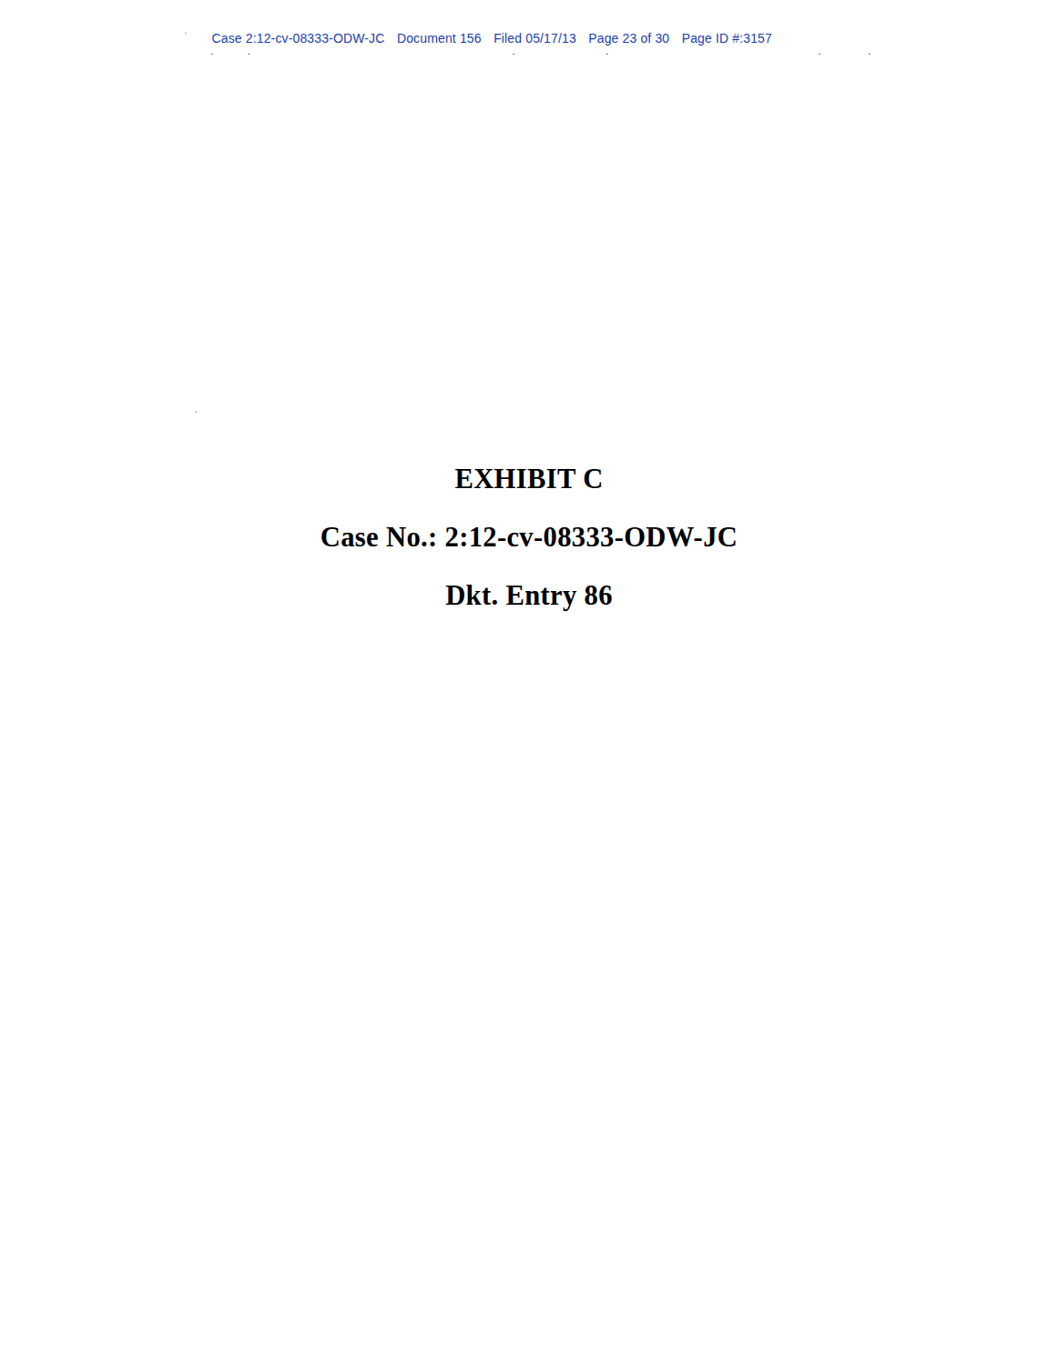Case 2:12-cv-08333-ODW-JC Document 156 Filed 05/17/13 Page 23 of 30 Page ID #:3157
· · · · · ·
·
·
EXHIBIT C
Case No.: 2:12-cv-08333-ODW-JC
Dkt. Entry 86